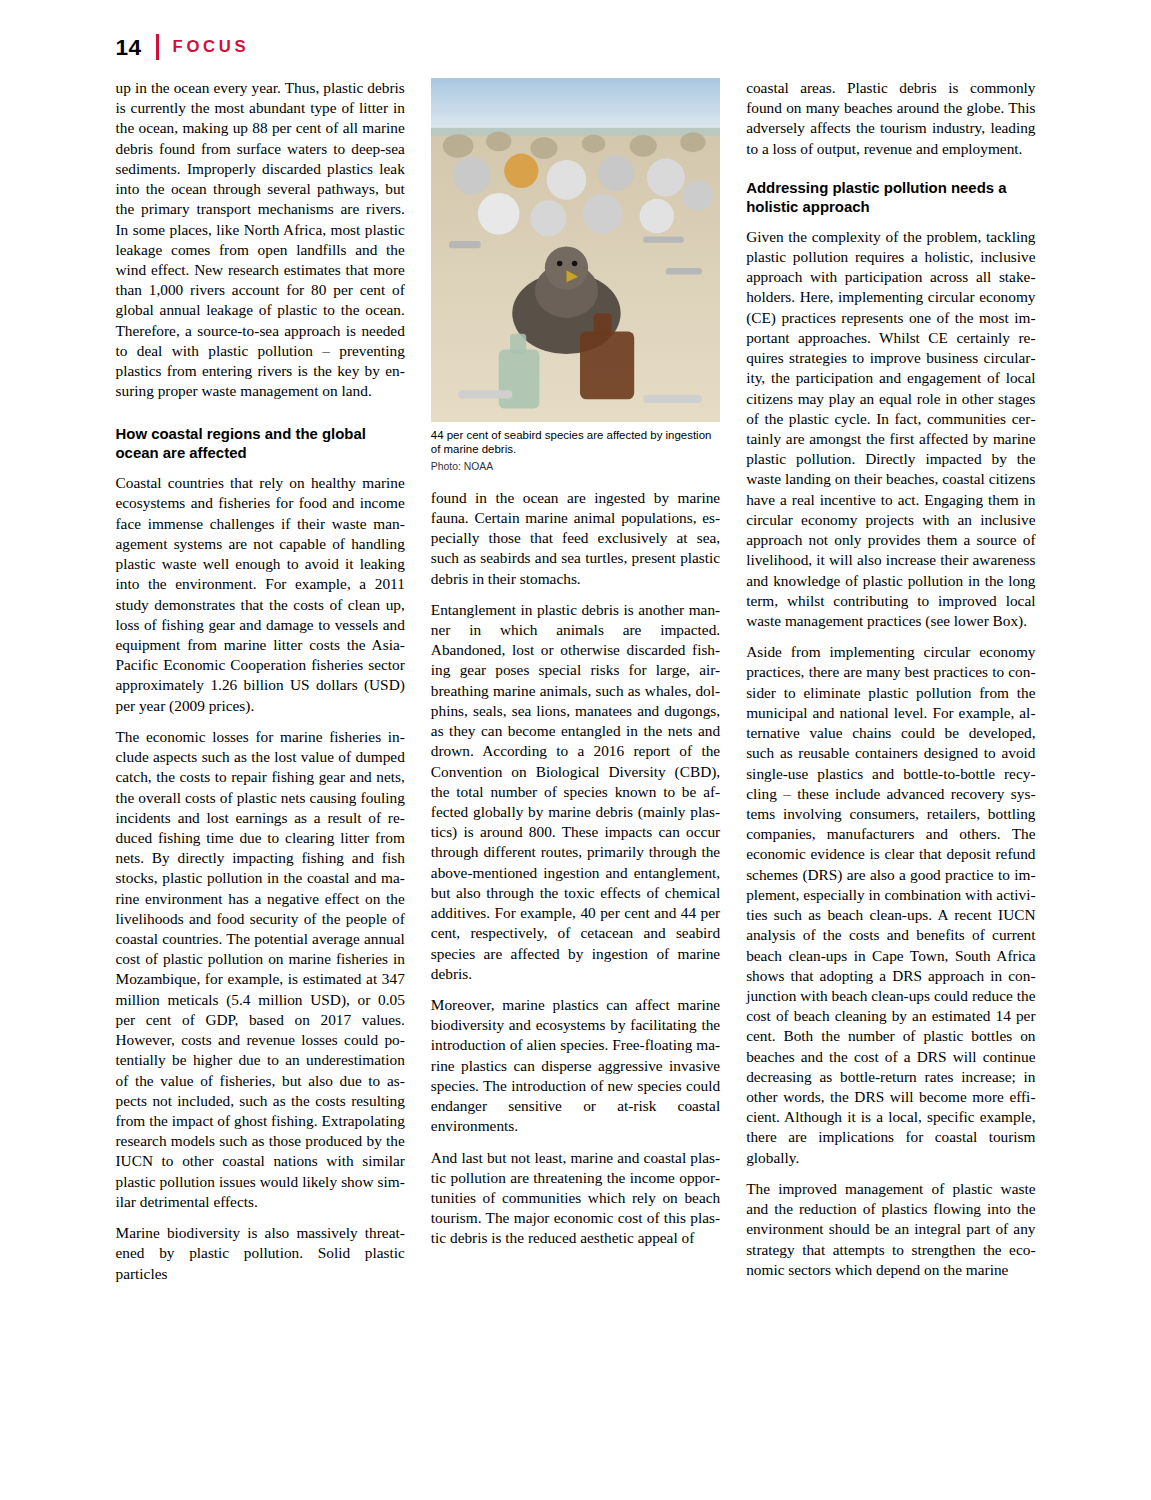14 Focus
up in the ocean every year. Thus, plastic debris is currently the most abundant type of litter in the ocean, making up 88 per cent of all marine debris found from surface waters to deep-sea sediments. Improperly discarded plastics leak into the ocean through several pathways, but the primary transport mechanisms are rivers. In some places, like North Africa, most plastic leakage comes from open landfills and the wind effect. New research estimates that more than 1,000 rivers account for 80 per cent of global annual leakage of plastic to the ocean. Therefore, a source-to-sea approach is needed to deal with plastic pollution – preventing plastics from entering rivers is the key by ensuring proper waste management on land.
How coastal regions and the global ocean are affected
Coastal countries that rely on healthy marine ecosystems and fisheries for food and income face immense challenges if their waste management systems are not capable of handling plastic waste well enough to avoid it leaking into the environment. For example, a 2011 study demonstrates that the costs of clean up, loss of fishing gear and damage to vessels and equipment from marine litter costs the Asia-Pacific Economic Cooperation fisheries sector approximately 1.26 billion US dollars (USD) per year (2009 prices).
The economic losses for marine fisheries include aspects such as the lost value of dumped catch, the costs to repair fishing gear and nets, the overall costs of plastic nets causing fouling incidents and lost earnings as a result of reduced fishing time due to clearing litter from nets. By directly impacting fishing and fish stocks, plastic pollution in the coastal and marine environment has a negative effect on the livelihoods and food security of the people of coastal countries. The potential average annual cost of plastic pollution on marine fisheries in Mozambique, for example, is estimated at 347 million meticals (5.4 million USD), or 0.05 per cent of GDP, based on 2017 values. However, costs and revenue losses could potentially be higher due to an underestimation of the value of fisheries, but also due to aspects not included, such as the costs resulting from the impact of ghost fishing. Extrapolating research models such as those produced by the IUCN to other coastal nations with similar plastic pollution issues would likely show similar detrimental effects.
Marine biodiversity is also massively threatened by plastic pollution. Solid plastic particles
44 per cent of seabird species are affected by ingestion of marine debris. Photo: NOAA
found in the ocean are ingested by marine fauna. Certain marine animal populations, especially those that feed exclusively at sea, such as seabirds and sea turtles, present plastic debris in their stomachs.
Entanglement in plastic debris is another manner in which animals are impacted. Abandoned, lost or otherwise discarded fishing gear poses special risks for large, air-breathing marine animals, such as whales, dolphins, seals, sea lions, manatees and dugongs, as they can become entangled in the nets and drown. According to a 2016 report of the Convention on Biological Diversity (CBD), the total number of species known to be affected globally by marine debris (mainly plastics) is around 800. These impacts can occur through different routes, primarily through the above-mentioned ingestion and entanglement, but also through the toxic effects of chemical additives. For example, 40 per cent and 44 per cent, respectively, of cetacean and seabird species are affected by ingestion of marine debris.
Moreover, marine plastics can affect marine biodiversity and ecosystems by facilitating the introduction of alien species. Free-floating marine plastics can disperse aggressive invasive species. The introduction of new species could endanger sensitive or at-risk coastal environments.
And last but not least, marine and coastal plastic pollution are threatening the income opportunities of communities which rely on beach tourism. The major economic cost of this plastic debris is the reduced aesthetic appeal of
coastal areas. Plastic debris is commonly found on many beaches around the globe. This adversely affects the tourism industry, leading to a loss of output, revenue and employment.
Addressing plastic pollution needs a holistic approach
Given the complexity of the problem, tackling plastic pollution requires a holistic, inclusive approach with participation across all stakeholders. Here, implementing circular economy (CE) practices represents one of the most important approaches. Whilst CE certainly requires strategies to improve business circularity, the participation and engagement of local citizens may play an equal role in other stages of the plastic cycle. In fact, communities certainly are amongst the first affected by marine plastic pollution. Directly impacted by the waste landing on their beaches, coastal citizens have a real incentive to act. Engaging them in circular economy projects with an inclusive approach not only provides them a source of livelihood, it will also increase their awareness and knowledge of plastic pollution in the long term, whilst contributing to improved local waste management practices (see lower Box).
Aside from implementing circular economy practices, there are many best practices to consider to eliminate plastic pollution from the municipal and national level. For example, alternative value chains could be developed, such as reusable containers designed to avoid single-use plastics and bottle-to-bottle recycling – these include advanced recovery systems involving consumers, retailers, bottling companies, manufacturers and others. The economic evidence is clear that deposit refund schemes (DRS) are also a good practice to implement, especially in combination with activities such as beach clean-ups. A recent IUCN analysis of the costs and benefits of current beach clean-ups in Cape Town, South Africa shows that adopting a DRS approach in conjunction with beach clean-ups could reduce the cost of beach cleaning by an estimated 14 per cent. Both the number of plastic bottles on beaches and the cost of a DRS will continue decreasing as bottle-return rates increase; in other words, the DRS will become more efficient. Although it is a local, specific example, there are implications for coastal tourism globally.
The improved management of plastic waste and the reduction of plastics flowing into the environment should be an integral part of any strategy that attempts to strengthen the economic sectors which depend on the marine